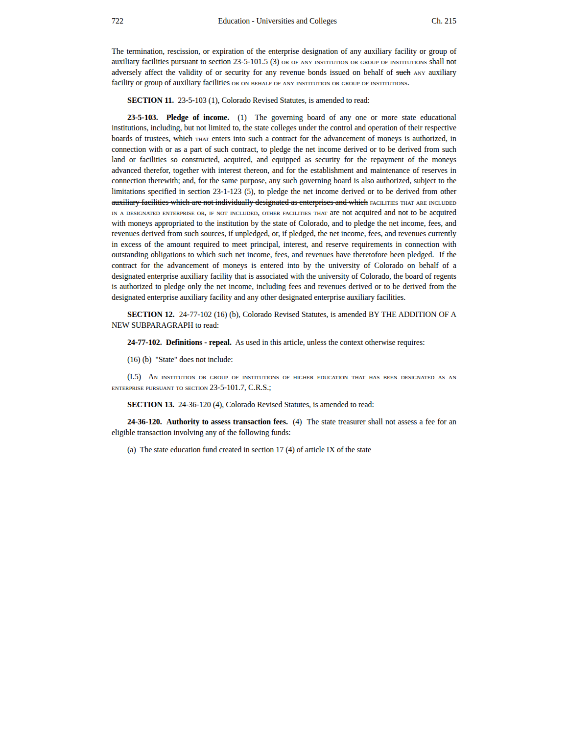722 Education - Universities and Colleges Ch. 215
The termination, rescission, or expiration of the enterprise designation of any auxiliary facility or group of auxiliary facilities pursuant to section 23-5-101.5 (3) or of any institution or group of institutions shall not adversely affect the validity of or security for any revenue bonds issued on behalf of such any auxiliary facility or group of auxiliary facilities or on behalf of any institution or group of institutions.
SECTION 11. 23-5-103 (1), Colorado Revised Statutes, is amended to read:
23-5-103. Pledge of income. (1) The governing board of any one or more state educational institutions, including, but not limited to, the state colleges under the control and operation of their respective boards of trustees, which that enters into such a contract for the advancement of moneys is authorized, in connection with or as a part of such contract, to pledge the net income derived or to be derived from such land or facilities so constructed, acquired, and equipped as security for the repayment of the moneys advanced therefor, together with interest thereon, and for the establishment and maintenance of reserves in connection therewith; and, for the same purpose, any such governing board is also authorized, subject to the limitations specified in section 23-1-123 (5), to pledge the net income derived or to be derived from other auxiliary facilities which are not individually designated as enterprises and which facilities that are included in a designated enterprise or, if not included, other facilities that are not acquired and not to be acquired with moneys appropriated to the institution by the state of Colorado, and to pledge the net income, fees, and revenues derived from such sources, if unpledged, or, if pledged, the net income, fees, and revenues currently in excess of the amount required to meet principal, interest, and reserve requirements in connection with outstanding obligations to which such net income, fees, and revenues have theretofore been pledged. If the contract for the advancement of moneys is entered into by the university of Colorado on behalf of a designated enterprise auxiliary facility that is associated with the university of Colorado, the board of regents is authorized to pledge only the net income, including fees and revenues derived or to be derived from the designated enterprise auxiliary facility and any other designated enterprise auxiliary facilities.
SECTION 12. 24-77-102 (16) (b), Colorado Revised Statutes, is amended BY THE ADDITION OF A NEW SUBPARAGRAPH to read:
24-77-102. Definitions - repeal. As used in this article, unless the context otherwise requires:
(16) (b) "State" does not include:
(I.5) An institution or group of institutions of higher education that has been designated as an enterprise pursuant to section 23-5-101.7, C.R.S.;
SECTION 13. 24-36-120 (4), Colorado Revised Statutes, is amended to read:
24-36-120. Authority to assess transaction fees. (4) The state treasurer shall not assess a fee for an eligible transaction involving any of the following funds:
(a) The state education fund created in section 17 (4) of article IX of the state